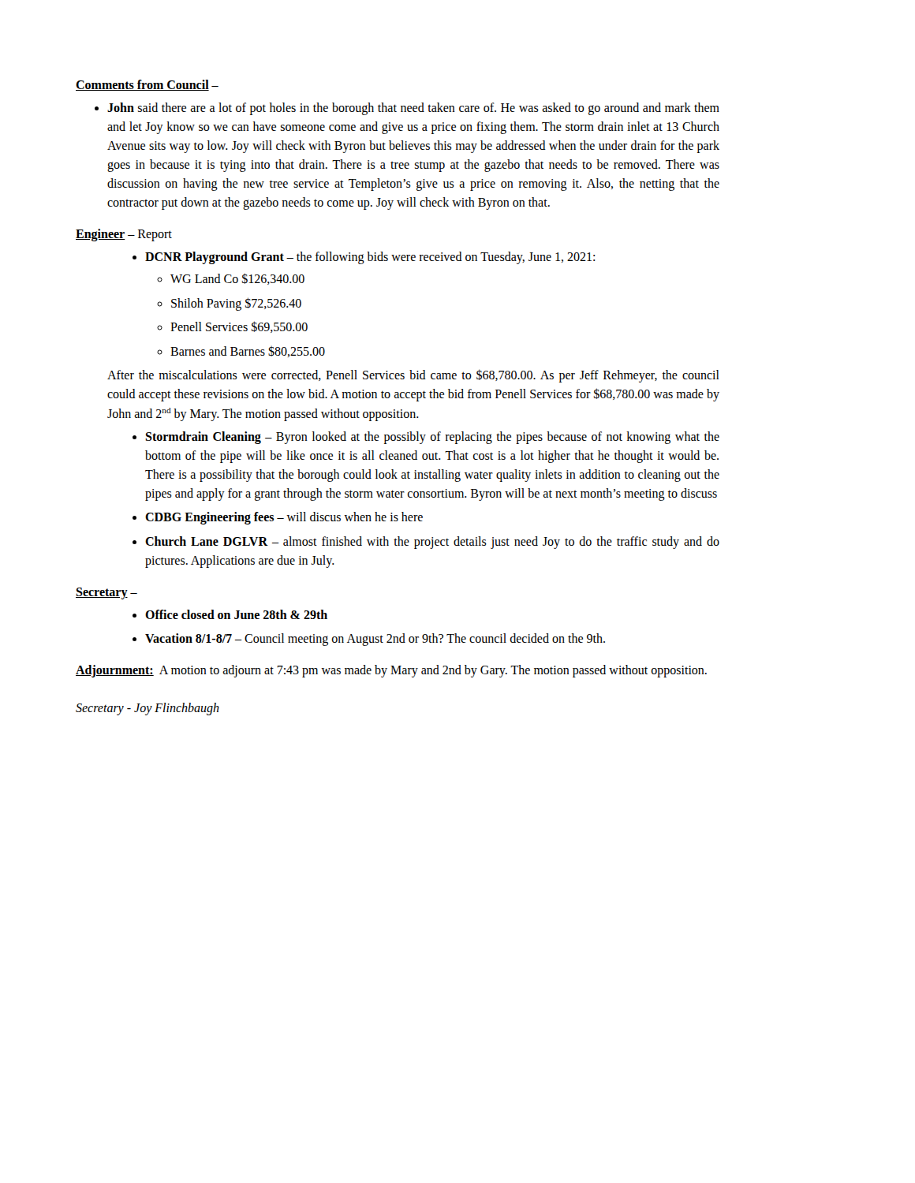Comments from Council –
John said there are a lot of pot holes in the borough that need taken care of. He was asked to go around and mark them and let Joy know so we can have someone come and give us a price on fixing them. The storm drain inlet at 13 Church Avenue sits way to low. Joy will check with Byron but believes this may be addressed when the under drain for the park goes in because it is tying into that drain. There is a tree stump at the gazebo that needs to be removed. There was discussion on having the new tree service at Templeton’s give us a price on removing it. Also, the netting that the contractor put down at the gazebo needs to come up. Joy will check with Byron on that.
Engineer – Report
DCNR Playground Grant – the following bids were received on Tuesday, June 1, 2021:
WG Land Co $126,340.00
Shiloh Paving $72,526.40
Penell Services $69,550.00
Barnes and Barnes $80,255.00
After the miscalculations were corrected, Penell Services bid came to $68,780.00. As per Jeff Rehmeyer, the council could accept these revisions on the low bid. A motion to accept the bid from Penell Services for $68,780.00 was made by John and 2nd by Mary. The motion passed without opposition.
Stormdrain Cleaning – Byron looked at the possibly of replacing the pipes because of not knowing what the bottom of the pipe will be like once it is all cleaned out. That cost is a lot higher that he thought it would be. There is a possibility that the borough could look at installing water quality inlets in addition to cleaning out the pipes and apply for a grant through the storm water consortium. Byron will be at next month’s meeting to discuss
CDBG Engineering fees – will discus when he is here
Church Lane DGLVR – almost finished with the project details just need Joy to do the traffic study and do pictures. Applications are due in July.
Secretary –
Office closed on June 28th & 29th
Vacation 8/1-8/7 – Council meeting on August 2nd or 9th? The council decided on the 9th.
Adjournment: A motion to adjourn at 7:43 pm was made by Mary and 2nd by Gary. The motion passed without opposition.
Secretary - Joy Flinchbaugh